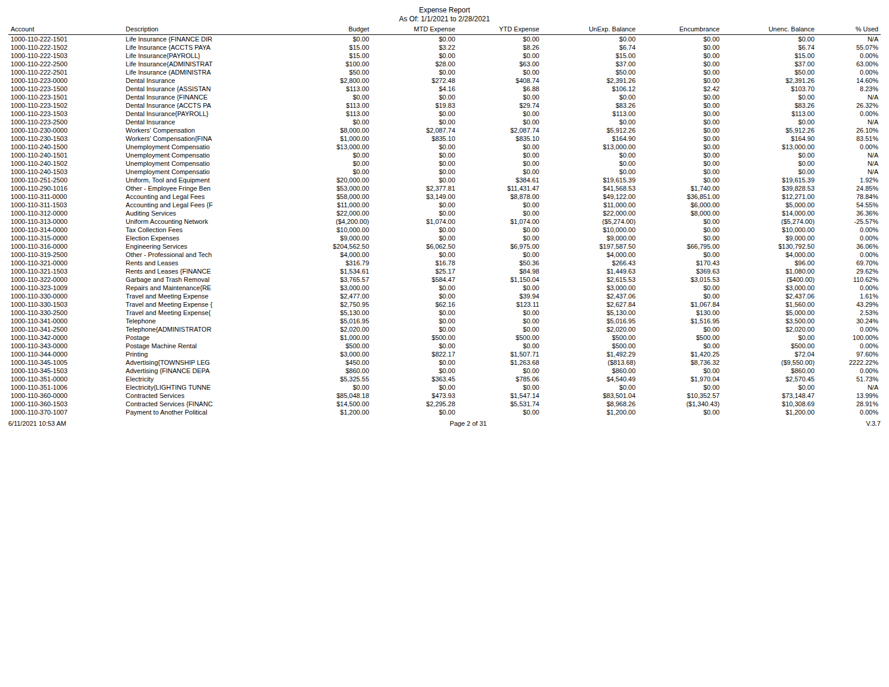Expense Report
As Of: 1/1/2021 to 2/28/2021
| Account | Description | Budget | MTD Expense | YTD Expense | UnExp. Balance | Encumbrance | Unenc. Balance | % Used |
| --- | --- | --- | --- | --- | --- | --- | --- | --- |
| 1000-110-222-1501 | Life Insurance {FINANCE DIR | $0.00 | $0.00 | $0.00 | $0.00 | $0.00 | $0.00 | N/A |
| 1000-110-222-1502 | Life Insurance {ACCTS PAYA | $15.00 | $3.22 | $8.26 | $6.74 | $0.00 | $6.74 | 55.07% |
| 1000-110-222-1503 | Life Insurance{PAYROLL} | $15.00 | $0.00 | $0.00 | $15.00 | $0.00 | $15.00 | 0.00% |
| 1000-110-222-2500 | Life Insurance{ADMINISTRAT | $100.00 | $28.00 | $63.00 | $37.00 | $0.00 | $37.00 | 63.00% |
| 1000-110-222-2501 | Life Insurance (ADMINISTRA | $50.00 | $0.00 | $0.00 | $50.00 | $0.00 | $50.00 | 0.00% |
| 1000-110-223-0000 | Dental Insurance | $2,800.00 | $272.48 | $408.74 | $2,391.26 | $0.00 | $2,391.26 | 14.60% |
| 1000-110-223-1500 | Dental Insurance {ASSISTAN | $113.00 | $4.16 | $6.88 | $106.12 | $2.42 | $103.70 | 8.23% |
| 1000-110-223-1501 | Dental Insurance {FINANCE | $0.00 | $0.00 | $0.00 | $0.00 | $0.00 | $0.00 | N/A |
| 1000-110-223-1502 | Dental Insurance {ACCTS PA | $113.00 | $19.83 | $29.74 | $83.26 | $0.00 | $83.26 | 26.32% |
| 1000-110-223-1503 | Dental Insurance{PAYROLL} | $113.00 | $0.00 | $0.00 | $113.00 | $0.00 | $113.00 | 0.00% |
| 1000-110-223-2500 | Dental Insurance | $0.00 | $0.00 | $0.00 | $0.00 | $0.00 | $0.00 | N/A |
| 1000-110-230-0000 | Workers' Compensation | $8,000.00 | $2,087.74 | $2,087.74 | $5,912.26 | $0.00 | $5,912.26 | 26.10% |
| 1000-110-230-1503 | Workers' Compensation{FINA | $1,000.00 | $835.10 | $835.10 | $164.90 | $0.00 | $164.90 | 83.51% |
| 1000-110-240-1500 | Unemployment Compensatio | $13,000.00 | $0.00 | $0.00 | $13,000.00 | $0.00 | $13,000.00 | 0.00% |
| 1000-110-240-1501 | Unemployment Compensatio | $0.00 | $0.00 | $0.00 | $0.00 | $0.00 | $0.00 | N/A |
| 1000-110-240-1502 | Unemployment Compensatio | $0.00 | $0.00 | $0.00 | $0.00 | $0.00 | $0.00 | N/A |
| 1000-110-240-1503 | Unemployment Compensatio | $0.00 | $0.00 | $0.00 | $0.00 | $0.00 | $0.00 | N/A |
| 1000-110-251-2500 | Uniform, Tool and Equipment | $20,000.00 | $0.00 | $384.61 | $19,615.39 | $0.00 | $19,615.39 | 1.92% |
| 1000-110-290-1016 | Other - Employee Fringe Ben | $53,000.00 | $2,377.81 | $11,431.47 | $41,568.53 | $1,740.00 | $39,828.53 | 24.85% |
| 1000-110-311-0000 | Accounting and Legal Fees | $58,000.00 | $3,149.00 | $8,878.00 | $49,122.00 | $36,851.00 | $12,271.00 | 78.84% |
| 1000-110-311-1503 | Accounting and Legal Fees {F | $11,000.00 | $0.00 | $0.00 | $11,000.00 | $6,000.00 | $5,000.00 | 54.55% |
| 1000-110-312-0000 | Auditing Services | $22,000.00 | $0.00 | $0.00 | $22,000.00 | $8,000.00 | $14,000.00 | 36.36% |
| 1000-110-313-0000 | Uniform Accounting Network | ($4,200.00) | $1,074.00 | $1,074.00 | ($5,274.00) | $0.00 | ($5,274.00) | -25.57% |
| 1000-110-314-0000 | Tax Collection Fees | $10,000.00 | $0.00 | $0.00 | $10,000.00 | $0.00 | $10,000.00 | 0.00% |
| 1000-110-315-0000 | Election Expenses | $9,000.00 | $0.00 | $0.00 | $9,000.00 | $0.00 | $9,000.00 | 0.00% |
| 1000-110-316-0000 | Engineering Services | $204,562.50 | $6,062.50 | $6,975.00 | $197,587.50 | $66,795.00 | $130,792.50 | 36.06% |
| 1000-110-319-2500 | Other - Professional and Tech | $4,000.00 | $0.00 | $0.00 | $4,000.00 | $0.00 | $4,000.00 | 0.00% |
| 1000-110-321-0000 | Rents and Leases | $316.79 | $16.78 | $50.36 | $266.43 | $170.43 | $96.00 | 69.70% |
| 1000-110-321-1503 | Rents and Leases {FINANCE | $1,534.61 | $25.17 | $84.98 | $1,449.63 | $369.63 | $1,080.00 | 29.62% |
| 1000-110-322-0000 | Garbage and Trash Removal | $3,765.57 | $584.47 | $1,150.04 | $2,615.53 | $3,015.53 | ($400.00) | 110.62% |
| 1000-110-323-1009 | Repairs and Maintenance{RE | $3,000.00 | $0.00 | $0.00 | $3,000.00 | $0.00 | $3,000.00 | 0.00% |
| 1000-110-330-0000 | Travel and Meeting Expense | $2,477.00 | $0.00 | $39.94 | $2,437.06 | $0.00 | $2,437.06 | 1.61% |
| 1000-110-330-1503 | Travel and Meeting Expense { | $2,750.95 | $62.16 | $123.11 | $2,627.84 | $1,067.84 | $1,560.00 | 43.29% |
| 1000-110-330-2500 | Travel and Meeting Expense{ | $5,130.00 | $0.00 | $0.00 | $5,130.00 | $130.00 | $5,000.00 | 2.53% |
| 1000-110-341-0000 | Telephone | $5,016.95 | $0.00 | $0.00 | $5,016.95 | $1,516.95 | $3,500.00 | 30.24% |
| 1000-110-341-2500 | Telephone{ADMINISTRATOR | $2,020.00 | $0.00 | $0.00 | $2,020.00 | $0.00 | $2,020.00 | 0.00% |
| 1000-110-342-0000 | Postage | $1,000.00 | $500.00 | $500.00 | $500.00 | $500.00 | $0.00 | 100.00% |
| 1000-110-343-0000 | Postage Machine Rental | $500.00 | $0.00 | $0.00 | $500.00 | $0.00 | $500.00 | 0.00% |
| 1000-110-344-0000 | Printing | $3,000.00 | $822.17 | $1,507.71 | $1,492.29 | $1,420.25 | $72.04 | 97.60% |
| 1000-110-345-1005 | Advertising{TOWNSHIP LEG | $450.00 | $0.00 | $1,263.68 | ($813.68) | $8,736.32 | ($9,550.00) | 2222.22% |
| 1000-110-345-1503 | Advertising {FINANCE DEPA | $860.00 | $0.00 | $0.00 | $860.00 | $0.00 | $860.00 | 0.00% |
| 1000-110-351-0000 | Electricity | $5,325.55 | $363.45 | $785.06 | $4,540.49 | $1,970.04 | $2,570.45 | 51.73% |
| 1000-110-351-1006 | Electricity{LIGHTING TUNNE | $0.00 | $0.00 | $0.00 | $0.00 | $0.00 | $0.00 | N/A |
| 1000-110-360-0000 | Contracted Services | $85,048.18 | $473.93 | $1,547.14 | $83,501.04 | $10,352.57 | $73,148.47 | 13.99% |
| 1000-110-360-1503 | Contracted Services {FINANC | $14,500.00 | $2,295.28 | $5,531.74 | $8,968.26 | ($1,340.43) | $10,308.69 | 28.91% |
| 1000-110-370-1007 | Payment to Another Political | $1,200.00 | $0.00 | $0.00 | $1,200.00 | $0.00 | $1,200.00 | 0.00% |
6/11/2021 10:53 AM
Page 2 of 31
V.3.7